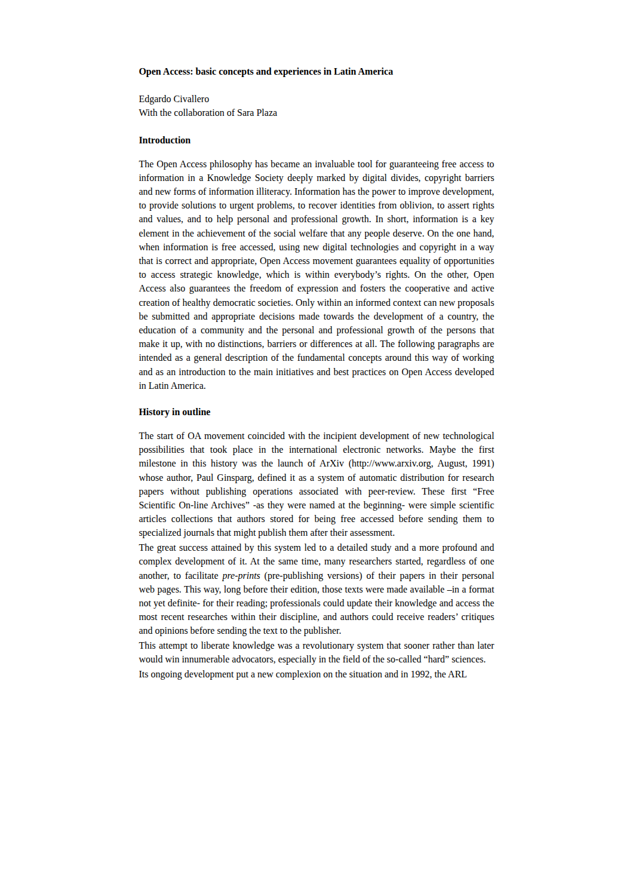Open Access: basic concepts and experiences in Latin America
Edgardo Civallero
With the collaboration of Sara Plaza
Introduction
The Open Access philosophy has became an invaluable tool for guaranteeing free access to information in a Knowledge Society deeply marked by digital divides, copyright barriers and new forms of information illiteracy. Information has the power to improve development, to provide solutions to urgent problems, to recover identities from oblivion, to assert rights and values, and to help personal and professional growth. In short, information is a key element in the achievement of the social welfare that any people deserve. On the one hand, when information is free accessed, using new digital technologies and copyright in a way that is correct and appropriate, Open Access movement guarantees equality of opportunities to access strategic knowledge, which is within everybody’s rights. On the other, Open Access also guarantees the freedom of expression and fosters the cooperative and active creation of healthy democratic societies. Only within an informed context can new proposals be submitted and appropriate decisions made towards the development of a country, the education of a community and the personal and professional growth of the persons that make it up, with no distinctions, barriers or differences at all. The following paragraphs are intended as a general description of the fundamental concepts around this way of working and as an introduction to the main initiatives and best practices on Open Access developed in Latin America.
History in outline
The start of OA movement coincided with the incipient development of new technological possibilities that took place in the international electronic networks. Maybe the first milestone in this history was the launch of ArXiv (http://www.arxiv.org, August, 1991) whose author, Paul Ginsparg, defined it as a system of automatic distribution for research papers without publishing operations associated with peer-review. These first “Free Scientific On-line Archives” -as they were named at the beginning- were simple scientific articles collections that authors stored for being free accessed before sending them to specialized journals that might publish them after their assessment.
The great success attained by this system led to a detailed study and a more profound and complex development of it. At the same time, many researchers started, regardless of one another, to facilitate pre-prints (pre-publishing versions) of their papers in their personal web pages. This way, long before their edition, those texts were made available –in a format not yet definite- for their reading; professionals could update their knowledge and access the most recent researches within their discipline, and authors could receive readers’ critiques and opinions before sending the text to the publisher.
This attempt to liberate knowledge was a revolutionary system that sooner rather than later would win innumerable advocators, especially in the field of the so-called “hard” sciences.
Its ongoing development put a new complexion on the situation and in 1992, the ARL